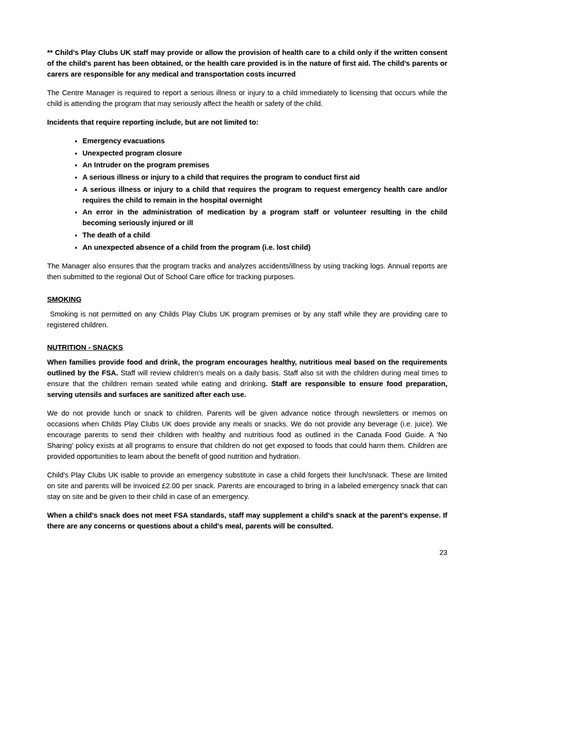** Child's Play Clubs UK staff may provide or allow the provision of health care to a child only if the written consent of the child's parent has been obtained, or the health care provided is in the nature of first aid. The child's parents or carers are responsible for any medical and transportation costs incurred
The Centre Manager is required to report a serious illness or injury to a child immediately to licensing that occurs while the child is attending the program that may seriously affect the health or safety of the child.
Incidents that require reporting include, but are not limited to:
Emergency evacuations
Unexpected program closure
An Intruder on the program premises
A serious illness or injury to a child that requires the program to conduct first aid
A serious illness or injury to a child that requires the program to request emergency health care and/or requires the child to remain in the hospital overnight
An error in the administration of medication by a program staff or volunteer resulting in the child becoming seriously injured or ill
The death of a child
An unexpected absence of a child from the program (i.e. lost child)
The Manager also ensures that the program tracks and analyzes accidents/illness by using tracking logs. Annual reports are then submitted to the regional Out of School Care office for tracking purposes.
SMOKING
Smoking is not permitted on any Childs Play Clubs UK program premises or by any staff while they are providing care to registered children.
NUTRITION - SNACKS
When families provide food and drink, the program encourages healthy, nutritious meal based on the requirements outlined by the FSA. Staff will review children's meals on a daily basis. Staff also sit with the children during meal times to ensure that the children remain seated while eating and drinking. Staff are responsible to ensure food preparation, serving utensils and surfaces are sanitized after each use.
We do not provide lunch or snack to children. Parents will be given advance notice through newsletters or memos on occasions when Childs Play Clubs UK does provide any meals or snacks. We do not provide any beverage (i.e. juice). We encourage parents to send their children with healthy and nutritious food as outlined in the Canada Food Guide. A 'No Sharing' policy exists at all programs to ensure that children do not get exposed to foods that could harm them. Children are provided opportunities to learn about the benefit of good nutrition and hydration.
Child's Play Clubs UK isable to provide an emergency substitute in case a child forgets their lunch/snack. These are limited on site and parents will be invoiced £2.00 per snack. Parents are encouraged to bring in a labeled emergency snack that can stay on site and be given to their child in case of an emergency.
When a child's snack does not meet FSA standards, staff may supplement a child's snack at the parent's expense. If there are any concerns or questions about a child's meal, parents will be consulted.
23